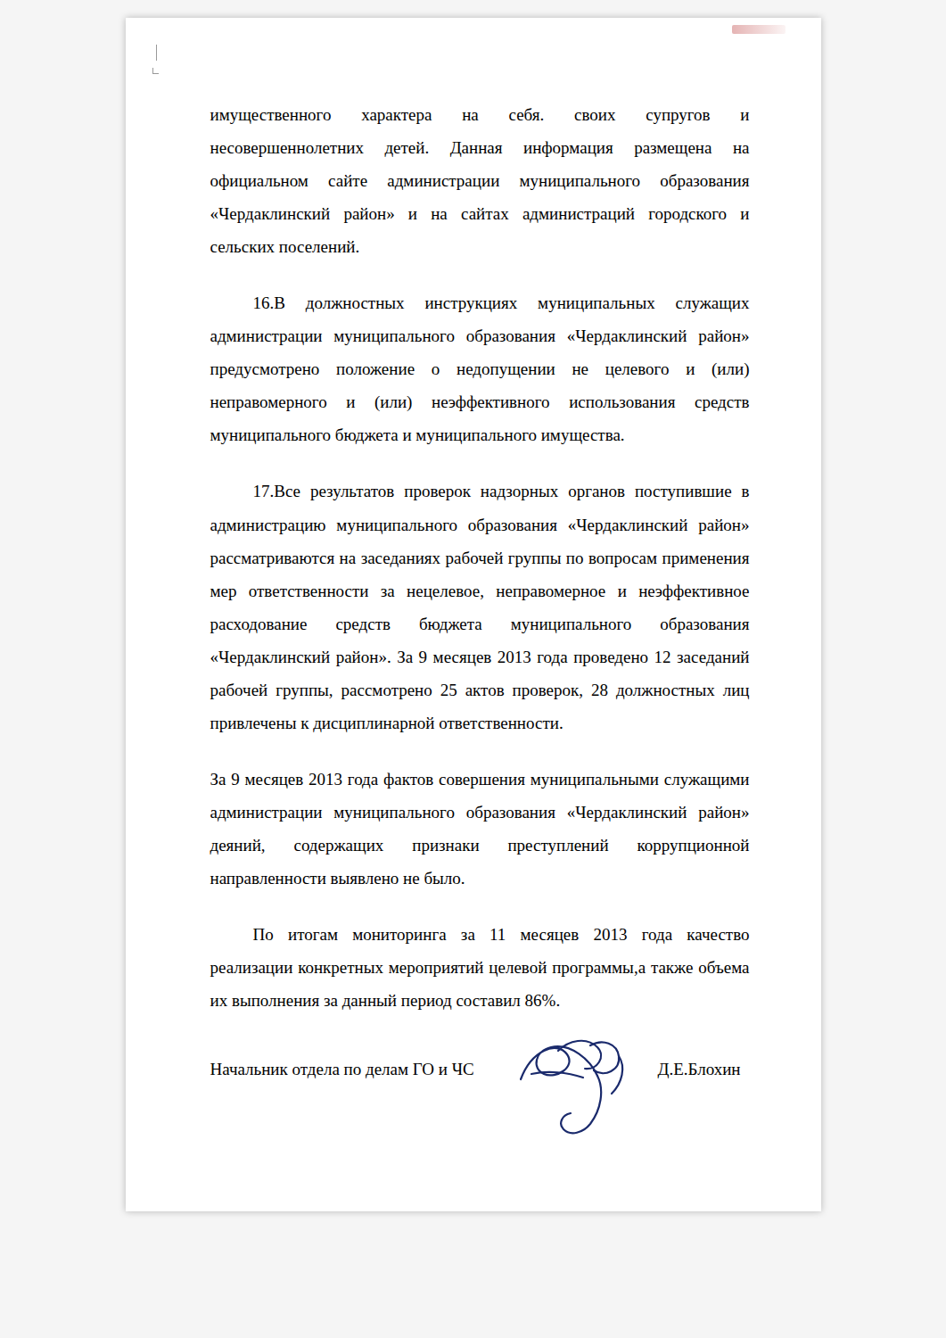имущественного характера на себя. своих супругов и несовершеннолетних детей. Данная информация размещена на официальном сайте администрации муниципального образования «Чердаклинский район» и на сайтах администраций городского и сельских поселений.
16.В должностных инструкциях муниципальных служащих администрации муниципального образования «Чердаклинский район» предусмотрено положение о недопущении не целевого и (или) неправомерного и (или) неэффективного использования средств муниципального бюджета и муниципального имущества.
17.Все результатов проверок надзорных органов поступившие в администрацию муниципального образования «Чердаклинский район» рассматриваются на заседаниях рабочей группы по вопросам применения мер ответственности за нецелевое, неправомерное и неэффективное расходование средств бюджета муниципального образования «Чердаклинский район». За 9 месяцев 2013 года проведено 12 заседаний рабочей группы, рассмотрено 25 актов проверок, 28 должностных лиц привлечены к дисциплинарной ответственности.
За 9 месяцев 2013 года фактов совершения муниципальными служащими администрации муниципального образования «Чердаклинский район» деяний, содержащих признаки преступлений коррупционной направленности выявлено не было.
По итогам мониторинга за 11 месяцев 2013 года качество реализации конкретных мероприятий целевой программы,а также объема их выполнения за данный период составил 86%.
Начальник отдела по делам ГО и ЧС Д.Е.Блохин